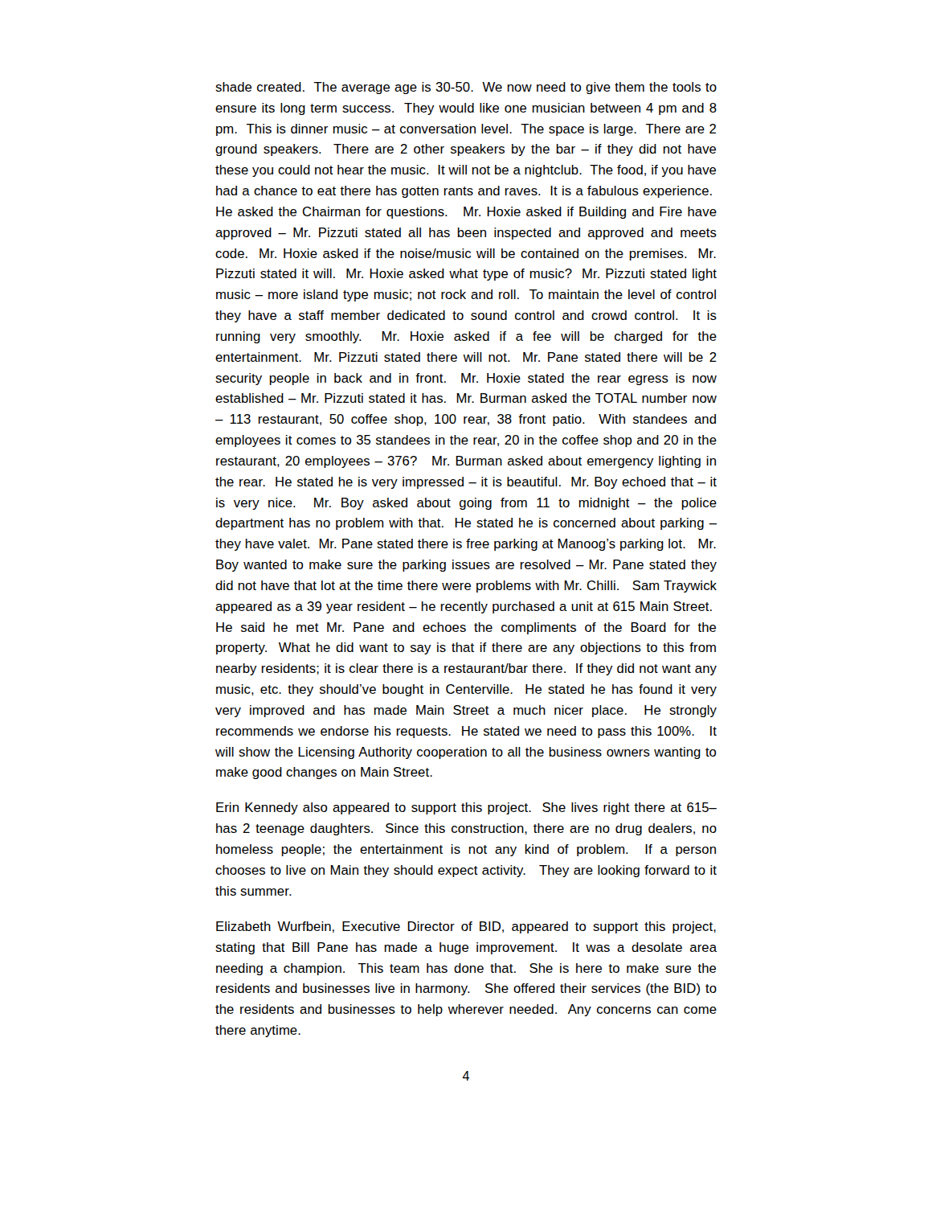shade created. The average age is 30-50. We now need to give them the tools to ensure its long term success. They would like one musician between 4 pm and 8 pm. This is dinner music – at conversation level. The space is large. There are 2 ground speakers. There are 2 other speakers by the bar – if they did not have these you could not hear the music. It will not be a nightclub. The food, if you have had a chance to eat there has gotten rants and raves. It is a fabulous experience. He asked the Chairman for questions. Mr. Hoxie asked if Building and Fire have approved – Mr. Pizzuti stated all has been inspected and approved and meets code. Mr. Hoxie asked if the noise/music will be contained on the premises. Mr. Pizzuti stated it will. Mr. Hoxie asked what type of music? Mr. Pizzuti stated light music – more island type music; not rock and roll. To maintain the level of control they have a staff member dedicated to sound control and crowd control. It is running very smoothly. Mr. Hoxie asked if a fee will be charged for the entertainment. Mr. Pizzuti stated there will not. Mr. Pane stated there will be 2 security people in back and in front. Mr. Hoxie stated the rear egress is now established – Mr. Pizzuti stated it has. Mr. Burman asked the TOTAL number now – 113 restaurant, 50 coffee shop, 100 rear, 38 front patio. With standees and employees it comes to 35 standees in the rear, 20 in the coffee shop and 20 in the restaurant, 20 employees – 376? Mr. Burman asked about emergency lighting in the rear. He stated he is very impressed – it is beautiful. Mr. Boy echoed that – it is very nice. Mr. Boy asked about going from 11 to midnight – the police department has no problem with that. He stated he is concerned about parking – they have valet. Mr. Pane stated there is free parking at Manoog’s parking lot. Mr. Boy wanted to make sure the parking issues are resolved – Mr. Pane stated they did not have that lot at the time there were problems with Mr. Chilli. Sam Traywick appeared as a 39 year resident – he recently purchased a unit at 615 Main Street. He said he met Mr. Pane and echoes the compliments of the Board for the property. What he did want to say is that if there are any objections to this from nearby residents; it is clear there is a restaurant/bar there. If they did not want any music, etc. they should’ve bought in Centerville. He stated he has found it very very improved and has made Main Street a much nicer place. He strongly recommends we endorse his requests. He stated we need to pass this 100%. It will show the Licensing Authority cooperation to all the business owners wanting to make good changes on Main Street.
Erin Kennedy also appeared to support this project. She lives right there at 615– has 2 teenage daughters. Since this construction, there are no drug dealers, no homeless people; the entertainment is not any kind of problem. If a person chooses to live on Main they should expect activity. They are looking forward to it this summer.
Elizabeth Wurfbein, Executive Director of BID, appeared to support this project, stating that Bill Pane has made a huge improvement. It was a desolate area needing a champion. This team has done that. She is here to make sure the residents and businesses live in harmony. She offered their services (the BID) to the residents and businesses to help wherever needed. Any concerns can come there anytime.
4